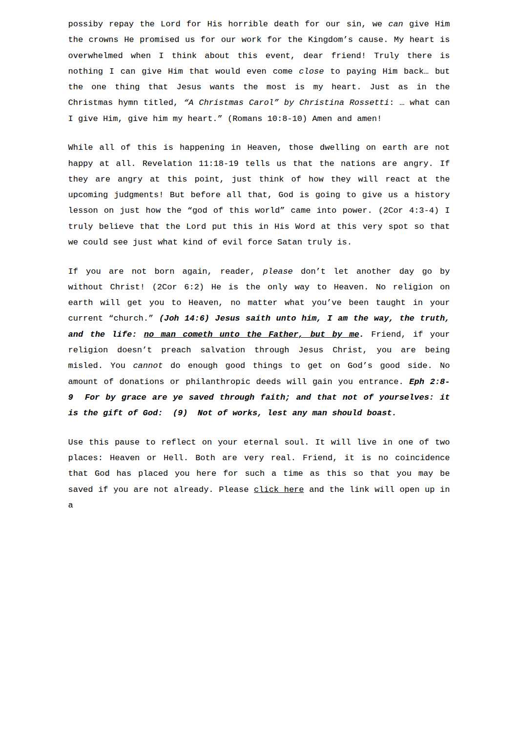possiby repay the Lord for His horrible death for our sin, we can give Him the crowns He promised us for our work for the Kingdom’s cause. My heart is overwhelmed when I think about this event, dear friend! Truly there is nothing I can give Him that would even come close to paying Him back… but the one thing that Jesus wants the most is my heart. Just as in the Christmas hymn titled, “A Christmas Carol” by Christina Rossetti: … what can I give Him, give him my heart.” (Romans 10:8-10) Amen and amen!
While all of this is happening in Heaven, those dwelling on earth are not happy at all. Revelation 11:18-19 tells us that the nations are angry. If they are angry at this point, just think of how they will react at the upcoming judgments! But before all that, God is going to give us a history lesson on just how the “god of this world” came into power. (2Cor 4:3-4) I truly believe that the Lord put this in His Word at this very spot so that we could see just what kind of evil force Satan truly is.
If you are not born again, reader, please don’t let another day go by without Christ! (2Cor 6:2) He is the only way to Heaven. No religion on earth will get you to Heaven, no matter what you’ve been taught in your current “church.” (Joh 14:6) Jesus saith unto him, I am the way, the truth, and the life: no man cometh unto the Father, but by me. Friend, if your religion doesn’t preach salvation through Jesus Christ, you are being misled. You cannot do enough good things to get on God’s good side. No amount of donations or philanthropic deeds will gain you entrance. Eph 2:8-9 For by grace are ye saved through faith; and that not of yourselves: it is the gift of God: (9) Not of works, lest any man should boast.
Use this pause to reflect on your eternal soul. It will live in one of two places: Heaven or Hell. Both are very real. Friend, it is no coincidence that God has placed you here for such a time as this so that you may be saved if you are not already. Please click here and the link will open up in a